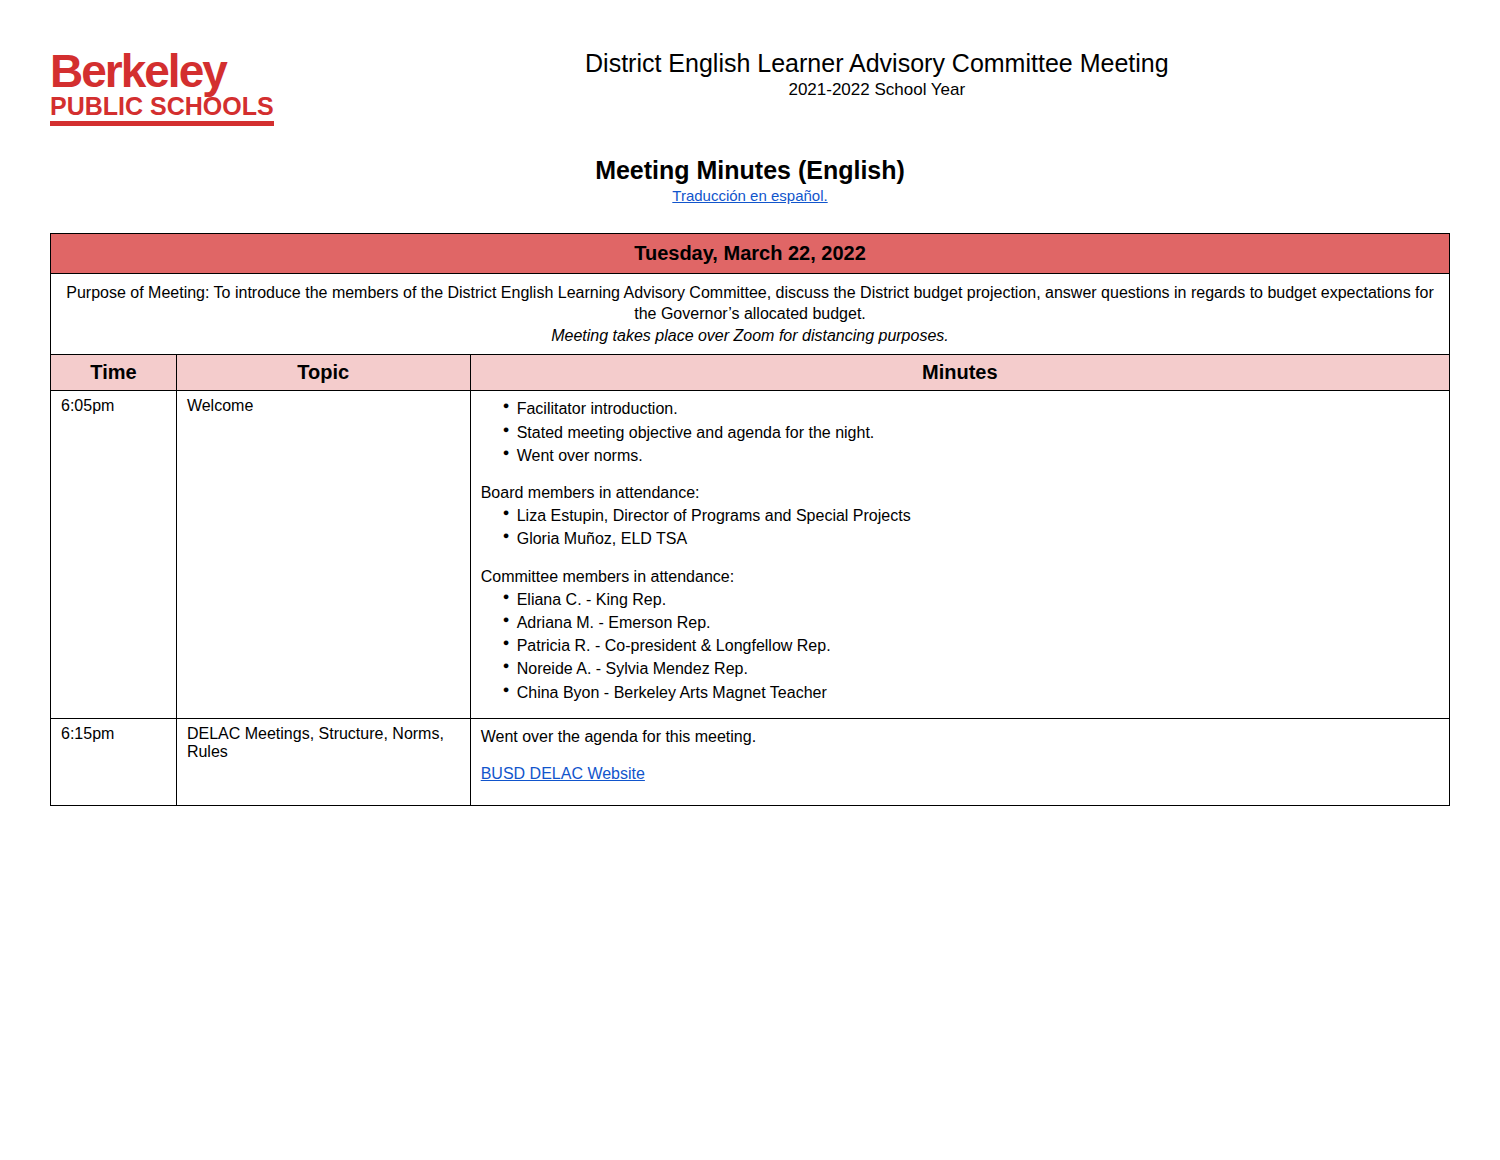Berkeley
PUBLIC SCHOOLS
District English Learner Advisory Committee Meeting
2021-2022 School Year
Meeting Minutes (English)
Traducción en español.
| Tuesday, March 22, 2022 |
| Purpose of Meeting: To introduce the members of the District English Learning Advisory Committee, discuss the District budget projection, answer questions in regards to budget expectations for the Governor’s allocated budget. Meeting takes place over Zoom for distancing purposes. |
| Time | Topic | Minutes |
| 6:05pm | Welcome | Facilitator introduction. Stated meeting objective and agenda for the night. Went over norms. Board members in attendance: Liza Estupin, Director of Programs and Special Projects Gloria Muñoz, ELD TSA Committee members in attendance: Eliana C. - King Rep. Adriana M. - Emerson Rep. Patricia R. - Co-president & Longfellow Rep. Noreide A. - Sylvia Mendez Rep. China Byon - Berkeley Arts Magnet Teacher |
| 6:15pm | DELAC Meetings, Structure, Norms, Rules | Went over the agenda for this meeting. BUSD DELAC Website |